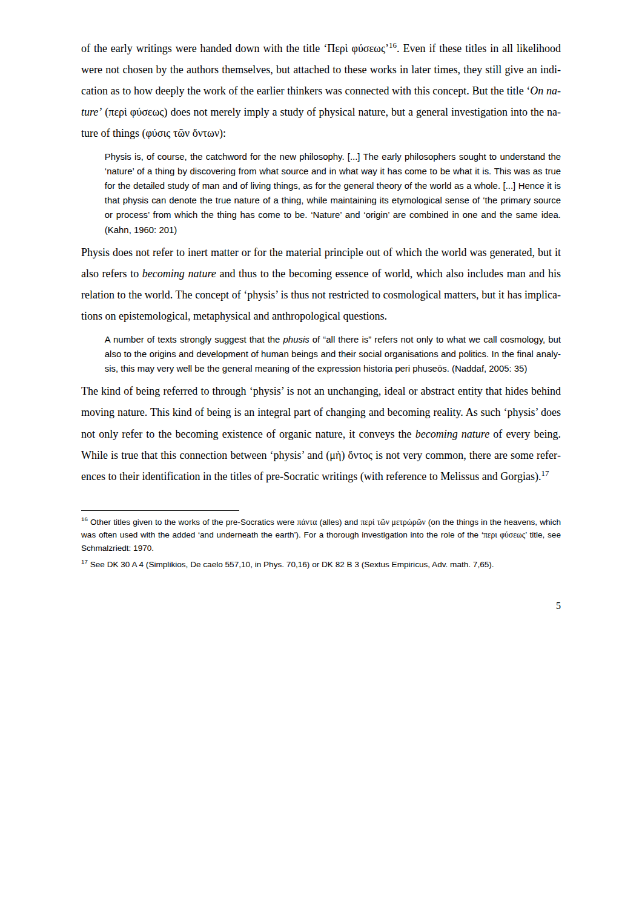of the early writings were handed down with the title ‘Περὶ φύσεως’16. Even if these titles in all likelihood were not chosen by the authors themselves, but attached to these works in later times, they still give an indication as to how deeply the work of the earlier thinkers was connected with this concept. But the title ‘On nature’ (περὶ φύσεως) does not merely imply a study of physical nature, but a general investigation into the nature of things (φύσις τῶν ὄντων):
Physis is, of course, the catchword for the new philosophy. [...] The early philosophers sought to understand the ‘nature’ of a thing by discovering from what source and in what way it has come to be what it is. This was as true for the detailed study of man and of living things, as for the general theory of the world as a whole. [...] Hence it is that physis can denote the true nature of a thing, while maintaining its etymological sense of ‘the primary source or process’ from which the thing has come to be. ‘Nature’ and ‘origin’ are combined in one and the same idea. (Kahn, 1960: 201)
Physis does not refer to inert matter or for the material principle out of which the world was generated, but it also refers to becoming nature and thus to the becoming essence of world, which also includes man and his relation to the world. The concept of ‘physis’ is thus not restricted to cosmological matters, but it has implications on epistemological, metaphysical and anthropological questions.
A number of texts strongly suggest that the phusis of “all there is” refers not only to what we call cosmology, but also to the origins and development of human beings and their social organisations and politics. In the final analysis, this may very well be the general meaning of the expression historia peri phuseōs. (Naddaf, 2005: 35)
The kind of being referred to through ‘physis’ is not an unchanging, ideal or abstract entity that hides behind moving nature. This kind of being is an integral part of changing and becoming reality. As such ‘physis’ does not only refer to the becoming existence of organic nature, it conveys the becoming nature of every being. While is true that this connection between ‘physis’ and (μὴ) ὄντος is not very common, there are some references to their identification in the titles of pre-Socratic writings (with reference to Melissus and Gorgias).17
16 Other titles given to the works of the pre-Socratics were πάντα (alles) and περί τῶν μετρώρῶν (on the things in the heavens, which was often used with the added ‘and underneath the earth’). For a thorough investigation into the role of the ‘περι φύσεως’ title, see Schmalzriedt: 1970.
17 See DK 30 A 4 (Simplikios, De caelo 557,10, in Phys. 70,16) or DK 82 B 3 (Sextus Empiricus, Adv. math. 7,65).
5